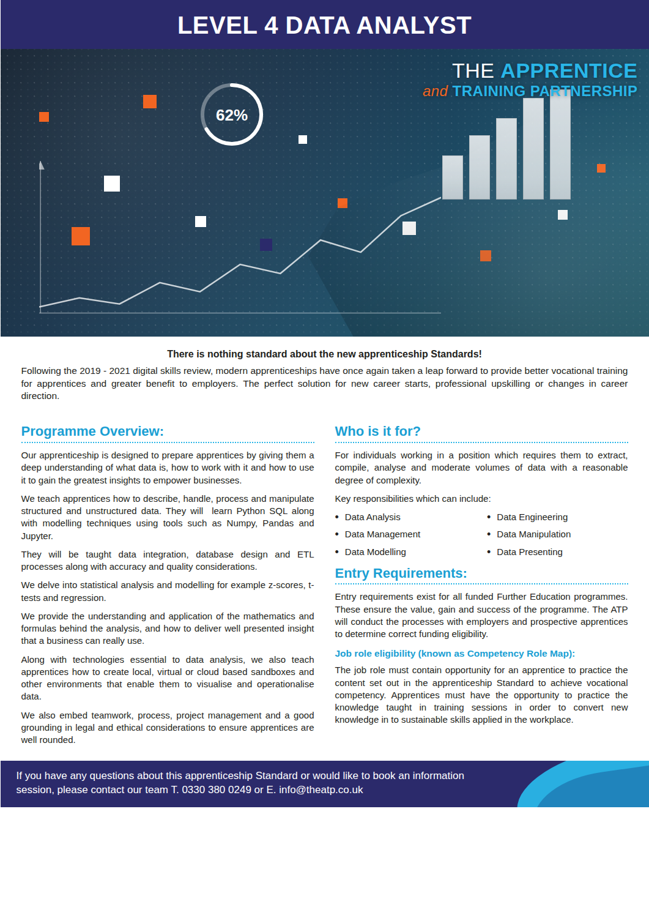Level 4 Data Analyst
62%
THE APPRENTICE
and TRAINING PARTNERSHIP
There is nothing standard about the new apprenticeship Standards!
Following the 2019 - 2021 digital skills review, modern apprenticeships have once again taken a leap forward to provide better vocational training for apprentices and greater benefit to employers. The perfect solution for new career starts, professional upskilling or changes in career direction.
Programme Overview:
Our apprenticeship is designed to prepare apprentices by giving them a deep understanding of what data is, how to work with it and how to use it to gain the greatest insights to empower businesses.
We teach apprentices how to describe, handle, process and manipulate structured and unstructured data. They will learn Python SQL along with modelling techniques using tools such as Numpy, Pandas and Jupyter.
They will be taught data integration, database design and ETL processes along with accuracy and quality considerations.
We delve into statistical analysis and modelling for example z-scores, t-tests and regression.
We provide the understanding and application of the mathematics and formulas behind the analysis, and how to deliver well presented insight that a business can really use.
Along with technologies essential to data analysis, we also teach apprentices how to create local, virtual or cloud based sandboxes and other environments that enable them to visualise and operationalise data.
We also embed teamwork, process, project management and a good grounding in legal and ethical considerations to ensure apprentices are well rounded.
Who is it for?
For individuals working in a position which requires them to extract, compile, analyse and moderate volumes of data with a reasonable degree of complexity.
Key responsibilities which can include:
Data Analysis
Data Engineering
Data Management
Data Manipulation
Data Modelling
Data Presenting
Entry Requirements:
Entry requirements exist for all funded Further Education programmes. These ensure the value, gain and success of the programme. The ATP will conduct the processes with employers and prospective apprentices to determine correct funding eligibility.
Job role eligibility (known as Competency Role Map):
The job role must contain opportunity for an apprentice to practice the content set out in the apprenticeship Standard to achieve vocational competency. Apprentices must have the opportunity to practice the knowledge taught in training sessions in order to convert new knowledge in to sustainable skills applied in the workplace.
If you have any questions about this apprenticeship Standard or would like to book an information session, please contact our team T. 0330 380 0249 or E. info@theatp.co.uk